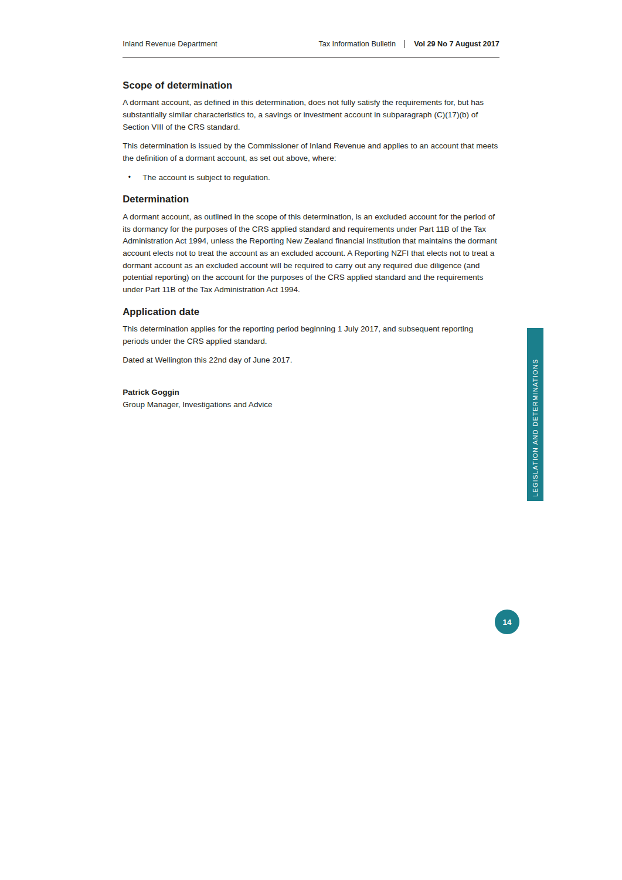Inland Revenue Department
Tax Information Bulletin Vol 29 No 7 August 2017
Scope of determination
A dormant account, as defined in this determination, does not fully satisfy the requirements for, but has substantially similar characteristics to, a savings or investment account in subparagraph (C)(17)(b) of Section VIII of the CRS standard.
This determination is issued by the Commissioner of Inland Revenue and applies to an account that meets the definition of a dormant account, as set out above, where:
The account is subject to regulation.
Determination
A dormant account, as outlined in the scope of this determination, is an excluded account for the period of its dormancy for the purposes of the CRS applied standard and requirements under Part 11B of the Tax Administration Act 1994, unless the Reporting New Zealand financial institution that maintains the dormant account elects not to treat the account as an excluded account. A Reporting NZFI that elects not to treat a dormant account as an excluded account will be required to carry out any required due diligence (and potential reporting) on the account for the purposes of the CRS applied standard and the requirements under Part 11B of the Tax Administration Act 1994.
Application date
This determination applies for the reporting period beginning 1 July 2017, and subsequent reporting periods under the CRS applied standard.
Dated at Wellington this 22nd day of June 2017.
Patrick Goggin
Group Manager, Investigations and Advice
LEGISLATION AND DETERMINATIONS
14